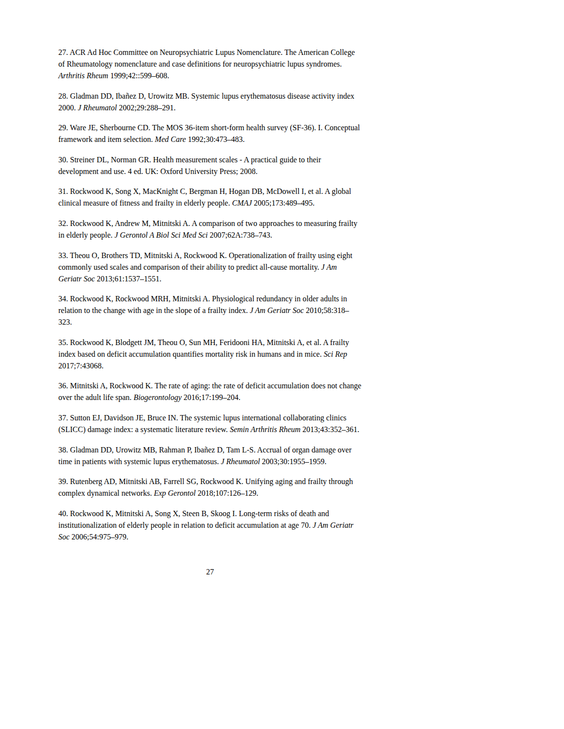ACR Ad Hoc Committee on Neuropsychiatric Lupus Nomenclature. The American College of Rheumatology nomenclature and case definitions for neuropsychiatric lupus syndromes. Arthritis Rheum 1999;42::599–608.
Gladman DD, Ibañez D, Urowitz MB. Systemic lupus erythematosus disease activity index 2000. J Rheumatol 2002;29:288–291.
Ware JE, Sherbourne CD. The MOS 36-item short-form health survey (SF-36). I. Conceptual framework and item selection. Med Care 1992;30:473–483.
Streiner DL, Norman GR. Health measurement scales - A practical guide to their development and use. 4 ed. UK: Oxford University Press; 2008.
Rockwood K, Song X, MacKnight C, Bergman H, Hogan DB, McDowell I, et al. A global clinical measure of fitness and frailty in elderly people. CMAJ 2005;173:489–495.
Rockwood K, Andrew M, Mitnitski A. A comparison of two approaches to measuring frailty in elderly people. J Gerontol A Biol Sci Med Sci 2007;62A:738–743.
Theou O, Brothers TD, Mitnitski A, Rockwood K. Operationalization of frailty using eight commonly used scales and comparison of their ability to predict all-cause mortality. J Am Geriatr Soc 2013;61:1537–1551.
Rockwood K, Rockwood MRH, Mitnitski A. Physiological redundancy in older adults in relation to the change with age in the slope of a frailty index. J Am Geriatr Soc 2010;58:318–323.
Rockwood K, Blodgett JM, Theou O, Sun MH, Feridooni HA, Mitnitski A, et al. A frailty index based on deficit accumulation quantifies mortality risk in humans and in mice. Sci Rep 2017;7:43068.
Mitnitski A, Rockwood K. The rate of aging: the rate of deficit accumulation does not change over the adult life span. Biogerontology 2016;17:199–204.
Sutton EJ, Davidson JE, Bruce IN. The systemic lupus international collaborating clinics (SLICC) damage index: a systematic literature review. Semin Arthritis Rheum 2013;43:352–361.
Gladman DD, Urowitz MB, Rahman P, Ibañez D, Tam L-S. Accrual of organ damage over time in patients with systemic lupus erythematosus. J Rheumatol 2003;30:1955–1959.
Rutenberg AD, Mitnitski AB, Farrell SG, Rockwood K. Unifying aging and frailty through complex dynamical networks. Exp Gerontol 2018;107:126–129.
Rockwood K, Mitnitski A, Song X, Steen B, Skoog I. Long-term risks of death and institutionalization of elderly people in relation to deficit accumulation at age 70. J Am Geriatr Soc 2006;54:975–979.
27